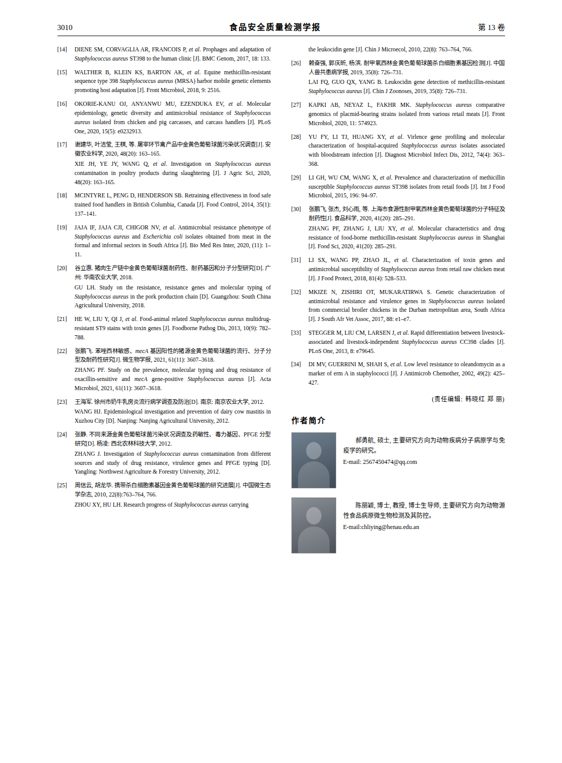3010
食品安全质量检测学报
第 13 卷
[14]
DIENE SM, CORVAGLIA AR, FRANCOIS P, et al. Prophages and adaptation of Staphylococcus aureus ST398 to the human clinic [J]. BMC Genom, 2017, 18: 133.
[15]
WALTHER B, KLEIN KS, BARTON AK, et al. Equine methicillin-resistant sequence type 398 Staphylococcus aureus (MRSA) harbor mobile genetic elements promoting host adaptation [J]. Front Microbiol, 2018, 9: 2516.
[16]
OKORIE-KANU OJ, ANYANWU MU, EZENDUKA EV, et al. Molecular epidemiology, genetic diversity and antimicrobial resistance of Staphylococcus aureus isolated from chicken and pig carcasses, and carcass handlers [J]. PLoS One, 2020, 15(5): e0232913.
[17]
谢建华, 叶洁莹, 王棋, 等. 屠宰环节禽产品中金黄色葡萄球菌污染状况调查[J]. 安徽农业科学, 2020, 48(20): 163–165.
XIE JH, YE JY, WANG Q, et al. Investigation on Staphylococcus aureus contamination in poultry products during slaughtering [J]. J Agric Sci, 2020, 48(20): 163–165.
[18]
MCINTYRE L, PENG D, HENDERSON SB. Retraining effectiveness in food safe trained food handlers in British Columbia, Canada [J]. Food Control, 2014, 35(1): 137–141.
[19]
JAJA IF, JAJA CJI, CHIGOR NV, et al. Antimicrobial resistance phenotype of Staphylococcus aureus and Escherichia coli isolates obtained from meat in the formal and informal sectors in South Africa [J]. Bio Med Res Inter, 2020, (11): 1–11.
[20]
谷立惠. 猪肉生产链中金黄色葡萄球菌耐药性、耐药基因和分子分型研究[D]. 广州: 华南农业大学, 2018.
GU LH. Study on the resistance, resistance genes and molecular typing of Staphylococcus aureus in the pork production chain [D]. Guangzhou: South China Agricultural University, 2018.
[21]
HE W, LIU Y, QI J, et al. Food-animal related Staphylococcus aureus multidrug-resistant ST9 stains with toxin genes [J]. Foodborne Pathog Dis, 2013, 10(9): 782–788.
[22]
张鹏飞. 苯唑西林敏感、mecA 基因阳性的猪源金黄色葡萄球菌的流行、分子分型及耐药性研究[J]. 微生物学报, 2021, 61(11): 3607–3618.
ZHANG PF. Study on the prevalence, molecular typing and drug resistance of oxacillin-sensitive and mecA gene-positive Staphylococcus aureus [J]. Acta Microbiol, 2021, 61(11): 3607–3618.
[23]
王海军. 徐州市奶牛乳房炎流行病学调查及防治[D]. 南京: 南京农业大学, 2012.
WANG HJ. Epidemiological investigation and prevention of dairy cow mastitis in Xuzhou City [D]. Nanjing: Nanjing Agricultural University, 2012.
[24]
张静. 不同来源金黄色葡萄球菌污染状况调查及药敏性、毒力基因、PFGE 分型研究[D]. 杨凌: 西北农林科技大学, 2012.
ZHANG J. Investigation of Staphylococcus aureus contamination from different sources and study of drug resistance, virulence genes and PFGE typing [D]. Yangling: Northwest Agriculture & Forestry University, 2012.
[25]
周信云, 胡龙华. 携带杀白细胞素基因金黄色葡萄球菌的研究进展[J]. 中国微生态学杂志, 2010, 22(8):763–764, 766.
ZHOU XY, HU LH. Research progress of Staphylococcus aureus carrying
the leukocidin gene [J]. Chin J Microecol, 2010, 22(8): 763–764, 766.
[26]
赖奋强, 郭庆昕, 杨滨. 耐甲氧西林金黄色葡萄球菌杀白细胞素基因检测[J]. 中国人兽共患病学报, 2019, 35(8): 726–731.
LAI FQ, GUO QX, YANG B. Leukocidin gene detection of methicillin-resistant Staphylococcus aureus [J]. Chin J Zoonoses, 2019, 35(8): 726–731.
[27]
KAPKI AB, NEYAZ L, FAKHR MK. Staphylococcus aureus comparative genomics of placmid-bearing strains isolated from various retail meats [J]. Front Microbiol, 2020, 11: 574923.
[28]
YU FY, LI TJ, HUANG XY, et al. Virlence gene profiling and molecular characterization of hospital-acquired Staphylococcus aureus isolates associated with bloodstream infection [J]. Diagnost Microbiol Infect Dis, 2012, 74(4): 363–368.
[29]
LI GH, WU CM, WANG X, et al. Prevalence and characterization of methicillin susceptible Staphylococcus aureus ST398 isolates from retail foods [J]. Int J Food Microbiol, 2015, 196: 94–97.
[30]
张鹏飞, 张杰, 刘心雨, 等. 上海市食源性耐甲氧西林金黄色葡萄球菌的分子特征及耐药性[J]. 食品科学, 2020, 41(20): 285–291.
ZHANG PF, ZHANG J, LIU XY, et al. Molecular characteristics and drug resistance of food-borne methicillin-resistant Staphylococcus aureus in Shanghai [J]. Food Sci, 2020, 41(20): 285–291.
[31]
LI SX, WANG PP, ZHAO JL, et al. Characterization of toxin genes and antimicrobial susceptibility of Staphylococcus aureus from retail raw chicken meat [J]. J Food Protect, 2018, 81(4): 528–533.
[32]
MKIZE N, ZISHIRI OT, MUKARATIRWA S. Genetic characterization of antimicrobial resistance and virulence genes in Staphylococcus aureus isolated from commercial broiler chickens in the Durban metropolitan area, South Africa [J]. J South Afr Vet Assoc, 2017, 88: e1–e7.
[33]
STEGGER M, LIU CM, LARSEN J, et al. Rapid differentiation between livestock-associated and livestock-independent Staphylococcus aureus CC398 clades [J]. PLoS One, 2013, 8: e79645.
[34]
DI MV, GUERRINI M, SHAH S, et al. Low level resistance to oleandomycin as a marker of erm A in staphylococci [J]. J Antimicrob Chemother, 2002, 49(2): 425–427.
(责任编辑: 韩晓红 郑 丽)
作者简介
郝勇航, 硕士, 主要研究方向为动物疾病分子病原学与免疫学的研究。
E-mail: 2567450474@qq.com
陈丽颖, 博士, 教授, 博士生导师, 主要研究方向为动物源性食品病原微生物检测及其防控。
E-mail:chliying@henau.edu.an